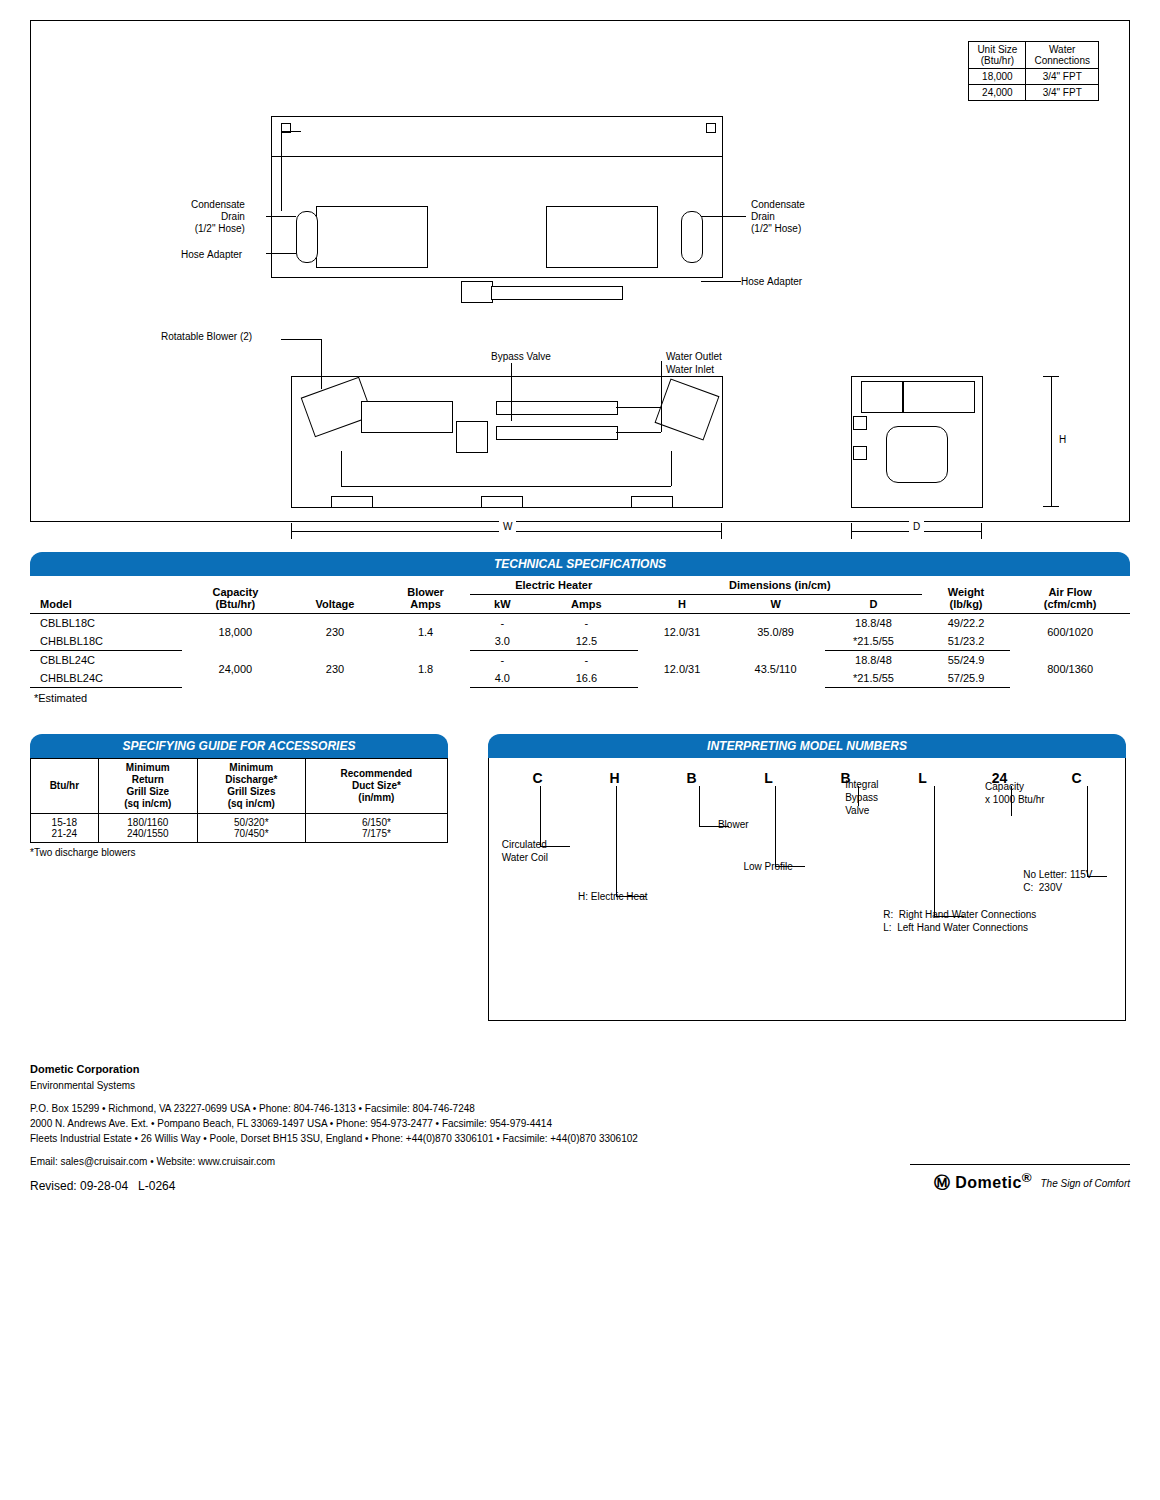| Unit Size (Btu/hr) | Water Connections |
| --- | --- |
| 18,000 | 3/4" FPT |
| 24,000 | 3/4" FPT |
Condensate
Drain
(1/2" Hose)
Hose Adapter
Condensate
Drain
(1/2" Hose)
Hose Adapter
Rotatable Blower (2)
Bypass Valve
Water Outlet
Water Inlet
W
H
D
TECHNICAL SPECIFICATIONS
| Model | Capacity (Btu/hr) | Voltage | Blower Amps | Electric Heater | Dimensions (in/cm) | Weight (lb/kg) | Air Flow (cfm/cmh) |
| --- | --- | --- | --- | --- | --- | --- | --- |
| kW | Amps | H | W | D |
| CBLBL18C | 18,000 | 230 | 1.4 | - | - | 12.0/31 | 35.0/89 | 18.8/48 | 49/22.2 | 600/1020 |
| CHBLBL18C | 3.0 | 12.5 | *21.5/55 | 51/23.2 |
| CBLBL24C | 24,000 | 230 | 1.8 | - | - | 12.0/31 | 43.5/110 | 18.8/48 | 55/24.9 | 800/1360 |
| CHBLBL24C | 4.0 | 16.6 | *21.5/55 | 57/25.9 |
*Estimated
SPECIFYING GUIDE FOR ACCESSORIES
| Btu/hr | Minimum Return Grill Size (sq in/cm) | Minimum Discharge* Grill Sizes (sq in/cm) | Recommended Duct Size* (in/mm) |
| --- | --- | --- | --- |
| 15-18 21-24 | 180/1160 240/1550 | 50/320* 70/450* | 6/150* 7/175* |
*Two discharge blowers
INTERPRETING MODEL NUMBERS
CHBLBL 24 C
Circulated
Water Coil
H: Electric Heat
Blower
Low Profile
Integral
Bypass
Valve
R: Right Hand Water Connections
L: Left Hand Water Connections
Capacity
x 1000 Btu/hr
No Letter: 115V
C: 230V
Dometic Corporation
Environmental Systems
P.O. Box 15299 • Richmond, VA 23227-0699 USA • Phone: 804-746-1313 • Facsimile: 804-746-7248
2000 N. Andrews Ave. Ext. • Pompano Beach, FL 33069-1497 USA • Phone: 954-973-2477 • Facsimile: 954-979-4414
Fleets Industrial Estate • 26 Willis Way • Poole, Dorset BH15 3SU, England • Phone: +44(0)870 3306101 • Facsimile: +44(0)870 3306102
Email: sales@cruisair.com • Website: www.cruisair.com
Revised: 09-28-04 L-0264
Ⓜ Dometic® The Sign of Comfort